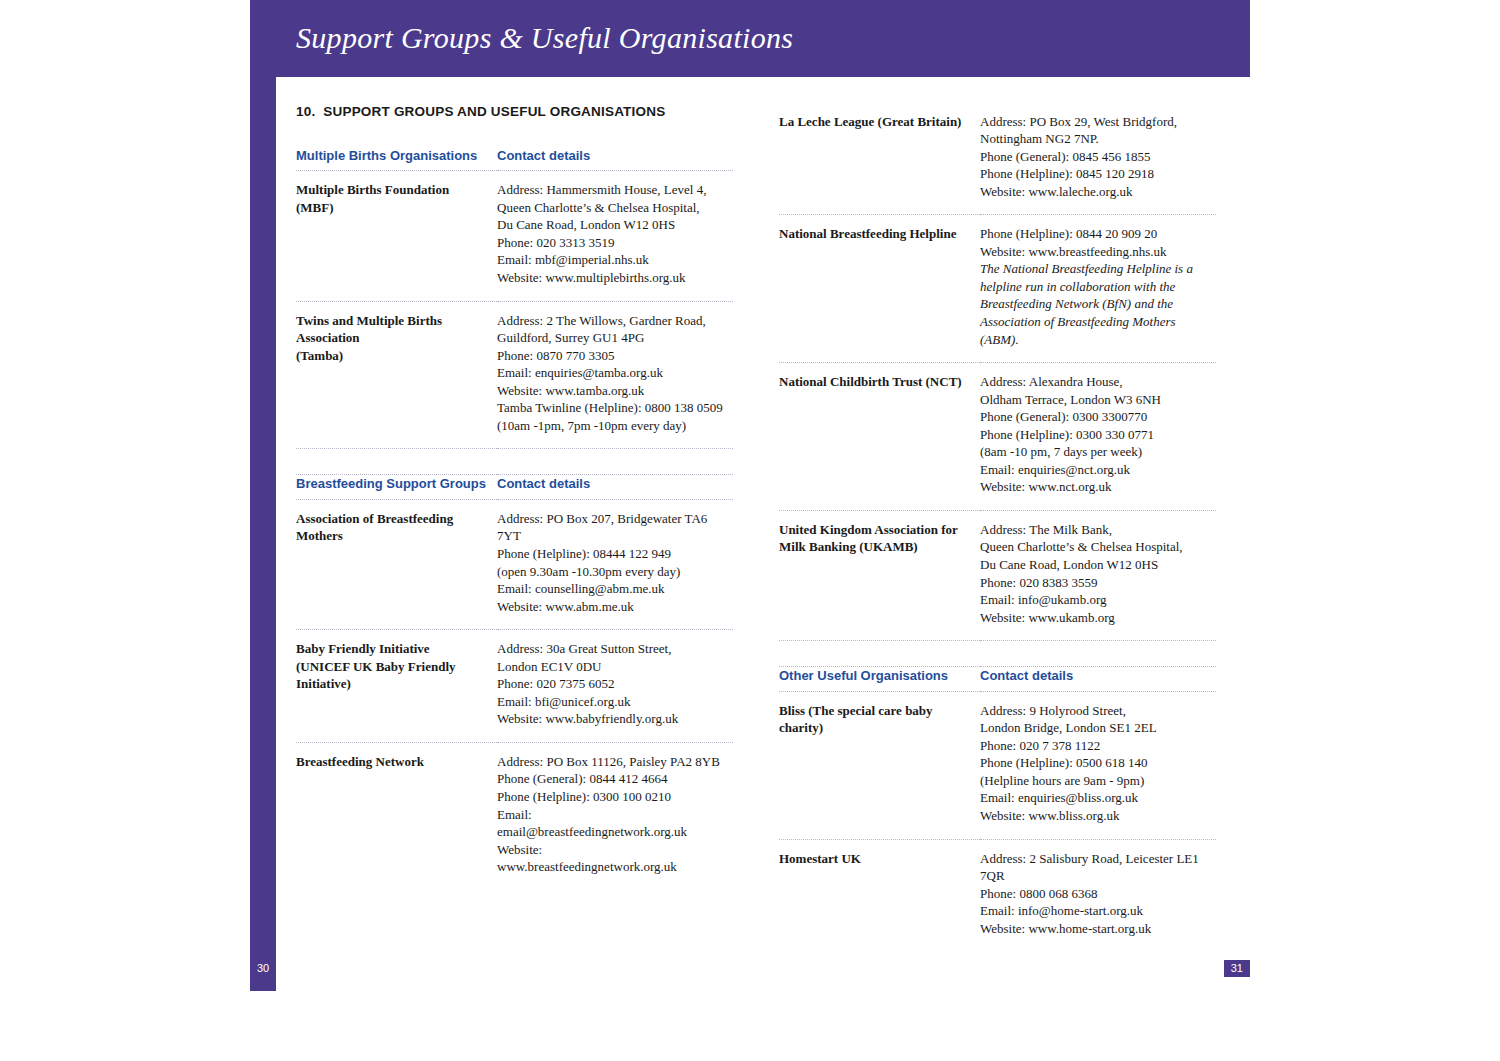Support Groups & Useful Organisations
10. SUPPORT GROUPS AND USEFUL ORGANISATIONS
| Multiple Births Organisations | Contact details |
| --- | --- |
| Multiple Births Foundation (MBF) | Address: Hammersmith House, Level 4, Queen Charlotte’s & Chelsea Hospital, Du Cane Road, London W12 0HS Phone: 020 3313 3519 Email: mbf@imperial.nhs.uk Website: www.multiplebirths.org.uk |
| Twins and Multiple Births Association (Tamba) | Address: 2 The Willows, Gardner Road, Guildford, Surrey GU1 4PG Phone: 0870 770 3305 Email: enquiries@tamba.org.uk Website: www.tamba.org.uk Tamba Twinline (Helpline): 0800 138 0509 (10am -1pm, 7pm -10pm every day) |
| Breastfeeding Support Groups | Contact details |
| --- | --- |
| Association of Breastfeeding Mothers | Address: PO Box 207, Bridgewater TA6 7YT Phone (Helpline): 08444 122 949 (open 9.30am -10.30pm every day) Email: counselling@abm.me.uk Website: www.abm.me.uk |
| Baby Friendly Initiative (UNICEF UK Baby Friendly Initiative) | Address: 30a Great Sutton Street, London EC1V 0DU Phone: 020 7375 6052 Email: bfi@unicef.org.uk Website: www.babyfriendly.org.uk |
| Breastfeeding Network | Address: PO Box 11126, Paisley PA2 8YB Phone (General): 0844 412 4664 Phone (Helpline): 0300 100 0210 Email: email@breastfeedingnetwork.org.uk Website: www.breastfeedingnetwork.org.uk |
| La Leche League (Great Britain) | Address: PO Box 29, West Bridgford, Nottingham NG2 7NP. Phone (General): 0845 456 1855 Phone (Helpline): 0845 120 2918 Website: www.laleche.org.uk |
| National Breastfeeding Helpline | Phone (Helpline): 0844 20 909 20 Website: www.breastfeeding.nhs.uk The National Breastfeeding Helpline is a helpline run in collaboration with the Breastfeeding Network (BfN) and the Association of Breastfeeding Mothers (ABM). |
| National Childbirth Trust (NCT) | Address: Alexandra House, Oldham Terrace, London W3 6NH Phone (General): 0300 3300770 Phone (Helpline): 0300 330 0771 (8am -10 pm, 7 days per week) Email: enquiries@nct.org.uk Website: www.nct.org.uk |
| United Kingdom Association for Milk Banking (UKAMB) | Address: The Milk Bank, Queen Charlotte’s & Chelsea Hospital, Du Cane Road, London W12 0HS Phone: 020 8383 3559 Email: info@ukamb.org Website: www.ukamb.org |
| Other Useful Organisations | Contact details |
| --- | --- |
| Bliss (The special care baby charity) | Address: 9 Holyrood Street, London Bridge, London SE1 2EL Phone: 020 7 378 1122 Phone (Helpline): 0500 618 140 (Helpline hours are 9am - 9pm) Email: enquiries@bliss.org.uk Website: www.bliss.org.uk |
| Homestart UK | Address: 2 Salisbury Road, Leicester LE1 7QR Phone: 0800 068 6368 Email: info@home-start.org.uk Website: www.home-start.org.uk |
30
31